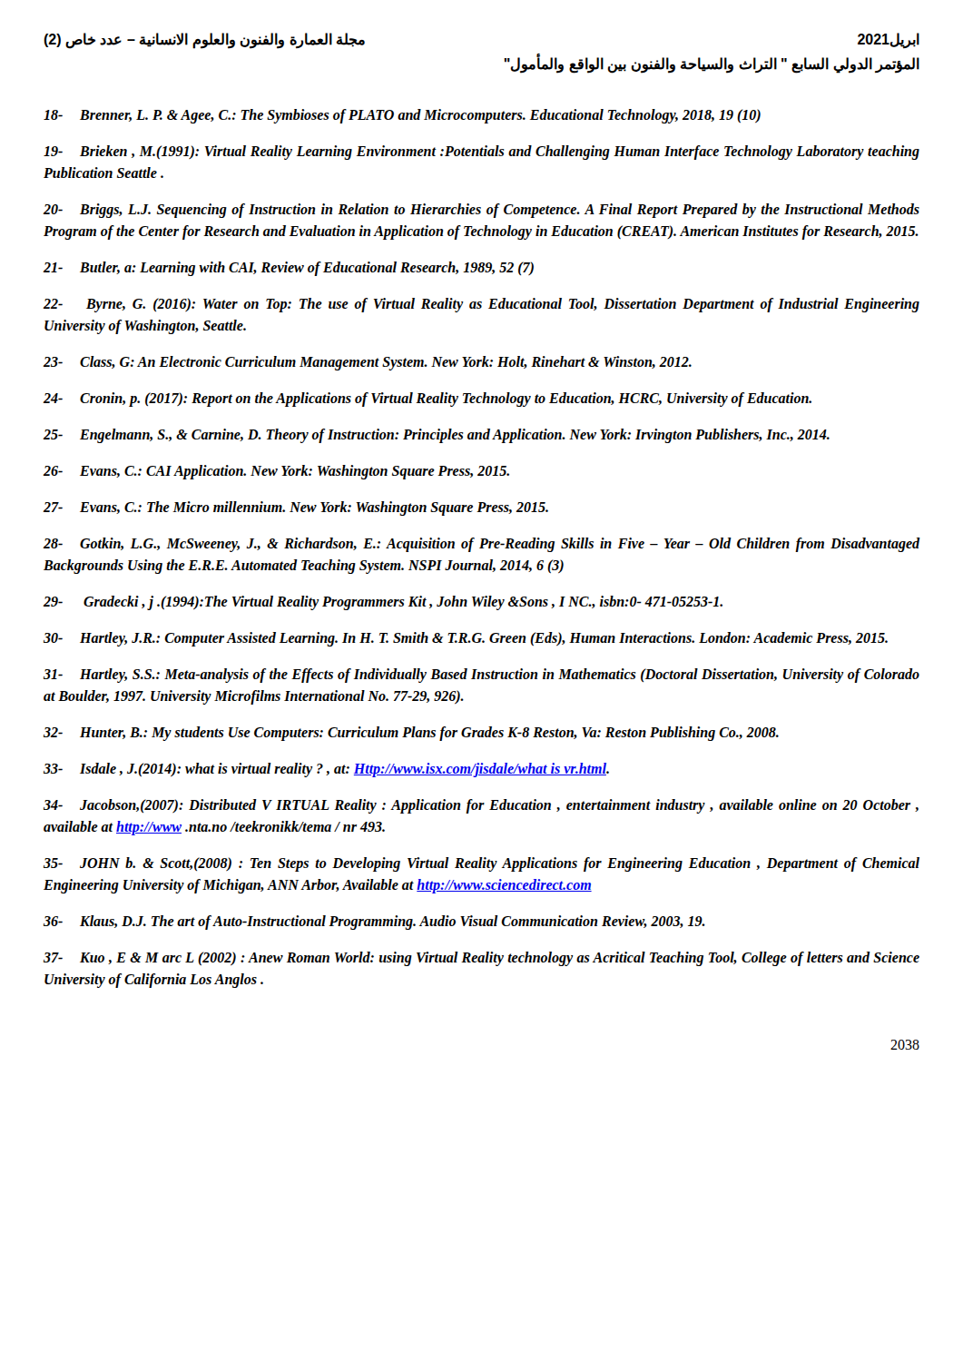ابريل2021 مجلة العمارة والفنون والعلوم الانسانية – عدد خاص (2)
المؤتمر الدولي السابع " التراث والسياحة والفنون بين الواقع والمأمول"
18-Brenner, L. P. & Agee, C.: The Symbioses of PLATO and Microcomputers. Educational Technology, 2018, 19 (10)
19-Brieken , M.(1991): Virtual Reality Learning Environment :Potentials and Challenging Human Interface Technology Laboratory teaching Publication Seattle .
20-Briggs, L.J. Sequencing of Instruction in Relation to Hierarchies of Competence. A Final Report Prepared by the Instructional Methods Program of the Center for Research and Evaluation in Application of Technology in Education (CREAT). American Institutes for Research, 2015.
21-Butler, a: Learning with CAI, Review of Educational Research, 1989, 52 (7)
22- Byrne, G. (2016): Water on Top: The use of Virtual Reality as Educational Tool, Dissertation Department of Industrial Engineering University of Washington, Seattle.
23-Class, G: An Electronic Curriculum Management System. New York: Holt, Rinehart & Winston, 2012.
24-Cronin, p. (2017): Report on the Applications of Virtual Reality Technology to Education, HCRC, University of Education.
25-Engelmann, S., & Carnine, D. Theory of Instruction: Principles and Application. New York: Irvington Publishers, Inc., 2014.
26-Evans, C.: CAI Application. New York: Washington Square Press, 2015.
27-Evans, C.: The Micro millennium. New York: Washington Square Press, 2015.
28-Gotkin, L.G., McSweeney, J., & Richardson, E.: Acquisition of Pre-Reading Skills in Five – Year – Old Children from Disadvantaged Backgrounds Using the E.R.E. Automated Teaching System. NSPI Journal, 2014, 6 (3)
29- Gradecki , j .(1994):The Virtual Reality Programmers Kit , John Wiley &Sons , I NC., isbn:0- 471-05253-1.
30-Hartley, J.R.: Computer Assisted Learning. In H. T. Smith & T.R.G. Green (Eds), Human Interactions. London: Academic Press, 2015.
31-Hartley, S.S.: Meta-analysis of the Effects of Individually Based Instruction in Mathematics (Doctoral Dissertation, University of Colorado at Boulder, 1997. University Microfilms International No. 77-29, 926).
32-Hunter, B.: My students Use Computers: Curriculum Plans for Grades K-8 Reston, Va: Reston Publishing Co., 2008.
33-Isdale , J.(2014): what is virtual reality ? , at: Http://www.isx.com/jisdale/what is vr.html.
34-Jacobson,(2007): Distributed V IRTUAL Reality : Application for Education , entertainment industry , available online on 20 October , available at http://www .nta.no /teekronikk/tema / nr 493.
35-JOHN b. & Scott,(2008) : Ten Steps to Developing Virtual Reality Applications for Engineering Education , Department of Chemical Engineering University of Michigan, ANN Arbor, Available at http://www.sciencedirect.com
36-Klaus, D.J. The art of Auto-Instructional Programming. Audio Visual Communication Review, 2003, 19.
37-Kuo , E & M arc L (2002) : Anew Roman World: using Virtual Reality technology as Acritical Teaching Tool, College of letters and Science University of California Los Anglos .
2038